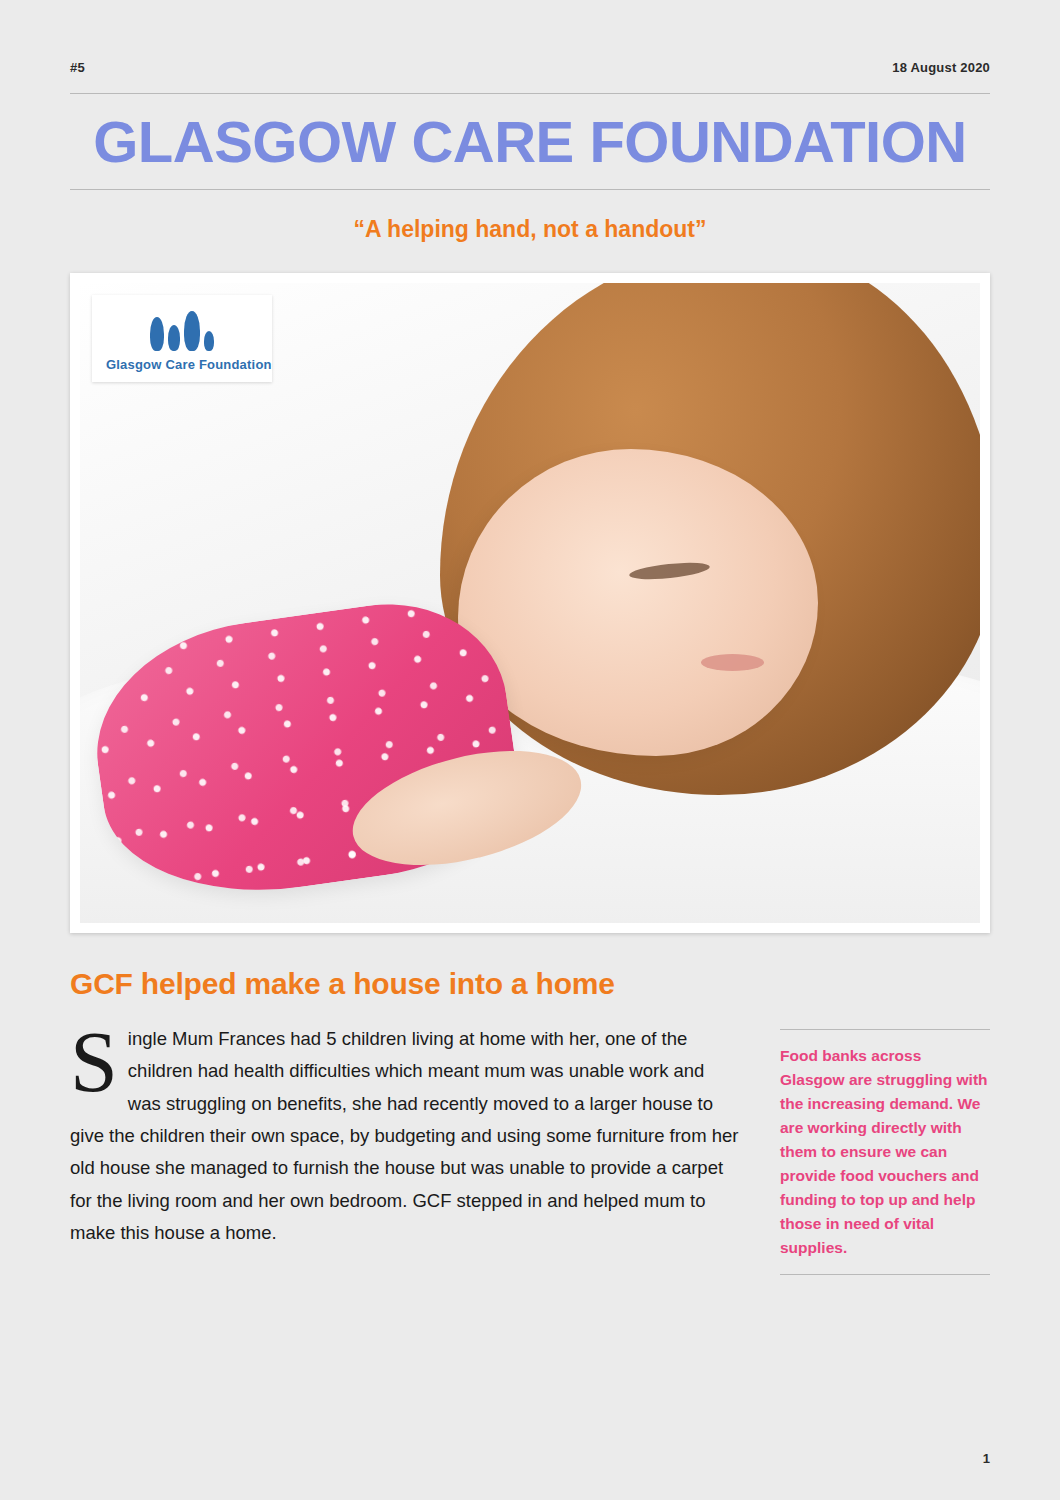#5 18 August 2020
GLASGOW CARE FOUNDATION
“A helping hand, not a handout”
Glasgow Care Foundation
GCF helped make a house into a home
Single Mum Frances had 5 children living at home with her, one of the children had health difficulties which meant mum was unable work and was struggling on benefits, she had recently moved to a larger house to give the children their own space, by budgeting and using some furniture from her old house she managed to furnish the house but was unable to provide a carpet for the living room and her own bedroom. GCF stepped in and helped mum to make this house a home.
Food banks across Glasgow are struggling with the increasing demand. We are working directly with them to ensure we can provide food vouchers and funding to top up and help those in need of vital supplies.
1